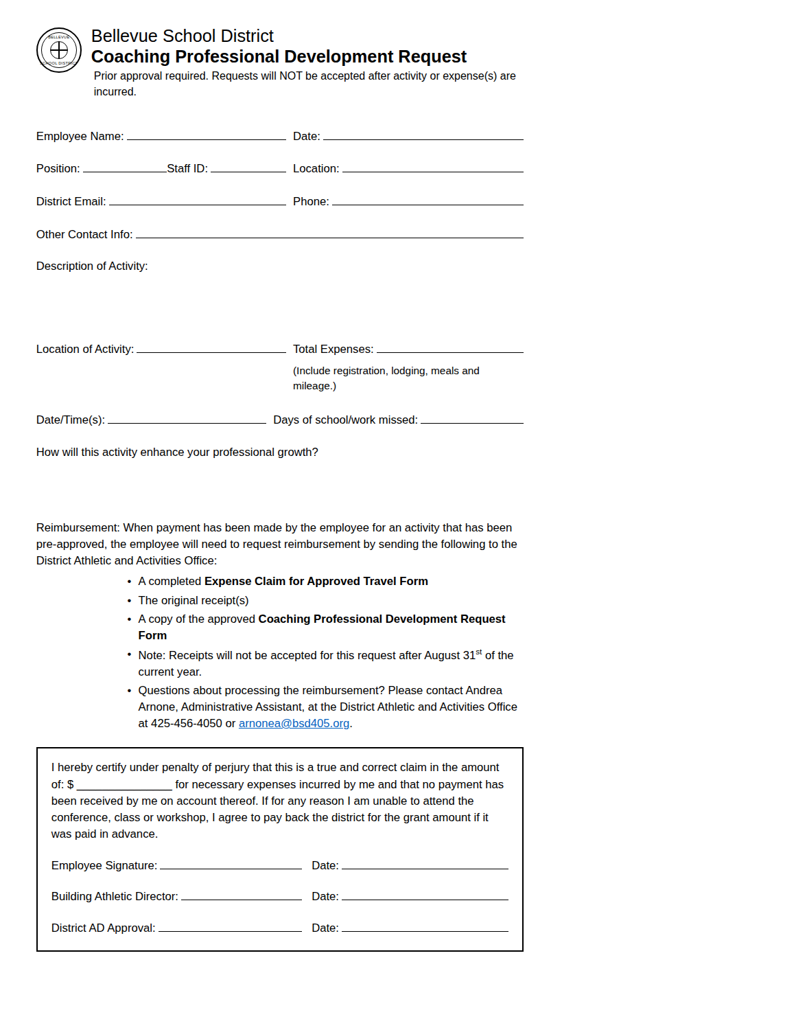BELLEVUE
SCHOOL DISTRICT
Bellevue School District
Coaching Professional Development Request
Prior approval required. Requests will NOT be accepted after activity or expense(s) are incurred.
Employee Name:
Date:
Position: Staff ID:
Location:
District Email:
Phone:
Other Contact Info:
Description of Activity:
Location of Activity:
Total Expenses:
(Include registration, lodging, meals and mileage.)
Date/Time(s):
Days of school/work missed:
How will this activity enhance your professional growth?
Reimbursement: When payment has been made by the employee for an activity that has been pre-approved, the employee will need to request reimbursement by sending the following to the District Athletic and Activities Office:
A completed Expense Claim for Approved Travel Form
The original receipt(s)
A copy of the approved Coaching Professional Development Request Form
Note: Receipts will not be accepted for this request after August 31st of the current year.
Questions about processing the reimbursement? Please contact Andrea Arnone, Administrative Assistant, at the District Athletic and Activities Office at 425-456-4050 or arnonea@bsd405.org.
I hereby certify under penalty of perjury that this is a true and correct claim in the amount of: $ _______________ for necessary expenses incurred by me and that no payment has been received by me on account thereof. If for any reason I am unable to attend the conference, class or workshop, I agree to pay back the district for the grant amount if it was paid in advance.
Employee Signature:
Date:
Building Athletic Director:
Date:
District AD Approval:
Date: